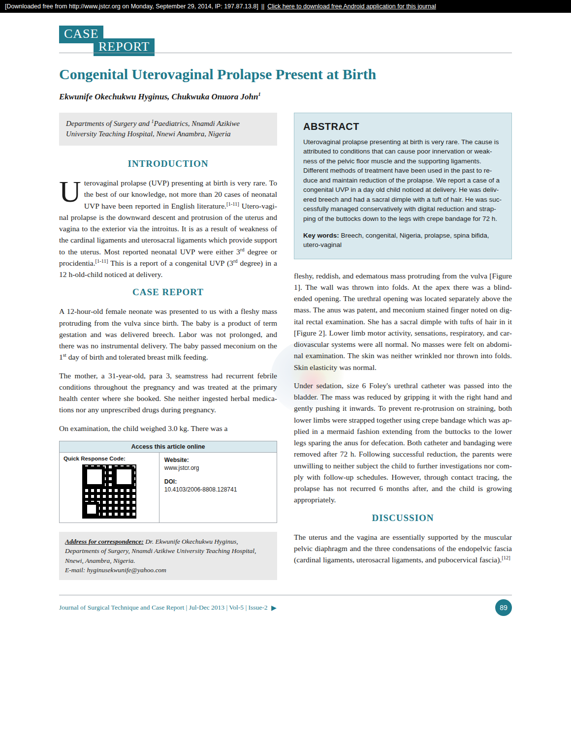[Downloaded free from http://www.jstcr.org on Monday, September 29, 2014, IP: 197.87.13.8]||Click here to download free Android application for this journal
CASE REPORT
Congenital Uterovaginal Prolapse Present at Birth
Ekwunife Okechukwu Hyginus, Chukwuka Onuora John1
Departments of Surgery and 1Paediatrics, Nnamdi Azikiwe University Teaching Hospital, Nnewi Anambra, Nigeria
INTRODUCTION
Uterovaginal prolapse (UVP) presenting at birth is very rare. To the best of our knowledge, not more than 20 cases of neonatal UVP have been reported in English literature.[1-11] Utero-vaginal prolapse is the downward descent and protrusion of the uterus and vagina to the exterior via the introitus. It is as a result of weakness of the cardinal ligaments and uterosacral ligaments which provide support to the uterus. Most reported neonatal UVP were either 3rd degree or procidentia.[1-11] This is a report of a congenital UVP (3rd degree) in a 12 h-old-child noticed at delivery.
CASE REPORT
A 12-hour-old female neonate was presented to us with a fleshy mass protruding from the vulva since birth. The baby is a product of term gestation and was delivered breech. Labor was not prolonged, and there was no instrumental delivery. The baby passed meconium on the 1st day of birth and tolerated breast milk feeding.
The mother, a 31-year-old, para 3, seamstress had recurrent febrile conditions throughout the pregnancy and was treated at the primary health center where she booked. She neither ingested herbal medications nor any unprescribed drugs during pregnancy.
On examination, the child weighed 3.0 kg. There was a
Access this article online
Quick Response Code:
Website:
www.jstcr.org
DOI:
10.4103/2006-8808.128741
Address for correspondence: Dr. Ekwunife Okechukwu Hyginus, Departments of Surgery, Nnamdi Azikiwe University Teaching Hospital, Nnewi, Anambra, Nigeria.
E-mail: hyginusekwunife@yahoo.com
ABSTRACT
Uterovaginal prolapse presenting at birth is very rare. The cause is attributed to conditions that can cause poor innervation or weakness of the pelvic floor muscle and the supporting ligaments. Different methods of treatment have been used in the past to reduce and maintain reduction of the prolapse. We report a case of a congenital UVP in a day old child noticed at delivery. He was delivered breech and had a sacral dimple with a tuft of hair. He was successfully managed conservatively with digital reduction and strapping of the buttocks down to the legs with crepe bandage for 72 h.
Key words: Breech, congenital, Nigeria, prolapse, spina bifida, utero-vaginal
fleshy, reddish, and edematous mass protruding from the vulva [Figure 1]. The wall was thrown into folds. At the apex there was a blind-ended opening. The urethral opening was located separately above the mass. The anus was patent, and meconium stained finger noted on digital rectal examination. She has a sacral dimple with tufts of hair in it [Figure 2]. Lower limb motor activity, sensations, respiratory, and cardiovascular systems were all normal. No masses were felt on abdominal examination. The skin was neither wrinkled nor thrown into folds. Skin elasticity was normal.
Under sedation, size 6 Foley's urethral catheter was passed into the bladder. The mass was reduced by gripping it with the right hand and gently pushing it inwards. To prevent re-protrusion on straining, both lower limbs were strapped together using crepe bandage which was applied in a mermaid fashion extending from the buttocks to the lower legs sparing the anus for defecation. Both catheter and bandaging were removed after 72 h. Following successful reduction, the parents were unwilling to neither subject the child to further investigations nor comply with follow-up schedules. However, through contact tracing, the prolapse has not recurred 6 months after, and the child is growing appropriately.
DISCUSSION
The uterus and the vagina are essentially supported by the muscular pelvic diaphragm and the three condensations of the endopelvic fascia (cardinal ligaments, uterosacral ligaments, and pubocervical fascia).[12]
Journal of Surgical Technique and Case Report | Jul-Dec 2013 | Vol-5 | Issue-2 ▶
89